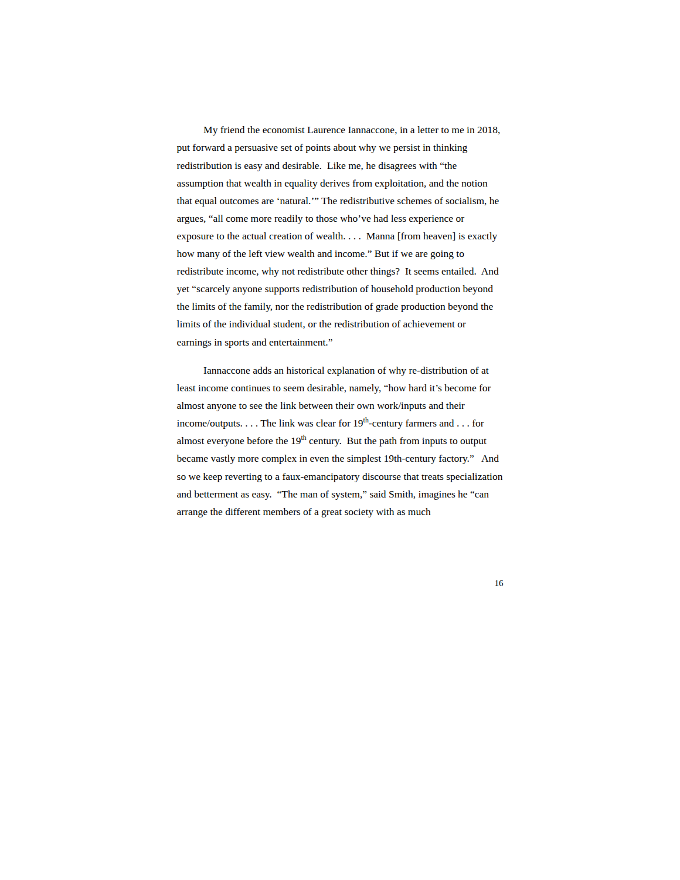My friend the economist Laurence Iannaccone, in a letter to me in 2018, put forward a persuasive set of points about why we persist in thinking redistribution is easy and desirable. Like me, he disagrees with “the assumption that wealth in equality derives from exploitation, and the notion that equal outcomes are ‘natural.’” The redistributive schemes of socialism, he argues, “all come more readily to those who’ve had less experience or exposure to the actual creation of wealth. . . . Manna [from heaven] is exactly how many of the left view wealth and income.” But if we are going to redistribute income, why not redistribute other things? It seems entailed. And yet “scarcely anyone supports redistribution of household production beyond the limits of the family, nor the redistribution of grade production beyond the limits of the individual student, or the redistribution of achievement or earnings in sports and entertainment.”
Iannaccone adds an historical explanation of why re-distribution of at least income continues to seem desirable, namely, “how hard it’s become for almost anyone to see the link between their own work/inputs and their income/outputs. . . . The link was clear for 19th-century farmers and . . . for almost everyone before the 19th century. But the path from inputs to output became vastly more complex in even the simplest 19th-century factory.” And so we keep reverting to a faux-emancipatory discourse that treats specialization and betterment as easy. “The man of system,” said Smith, imagines he “can arrange the different members of a great society with as much
16